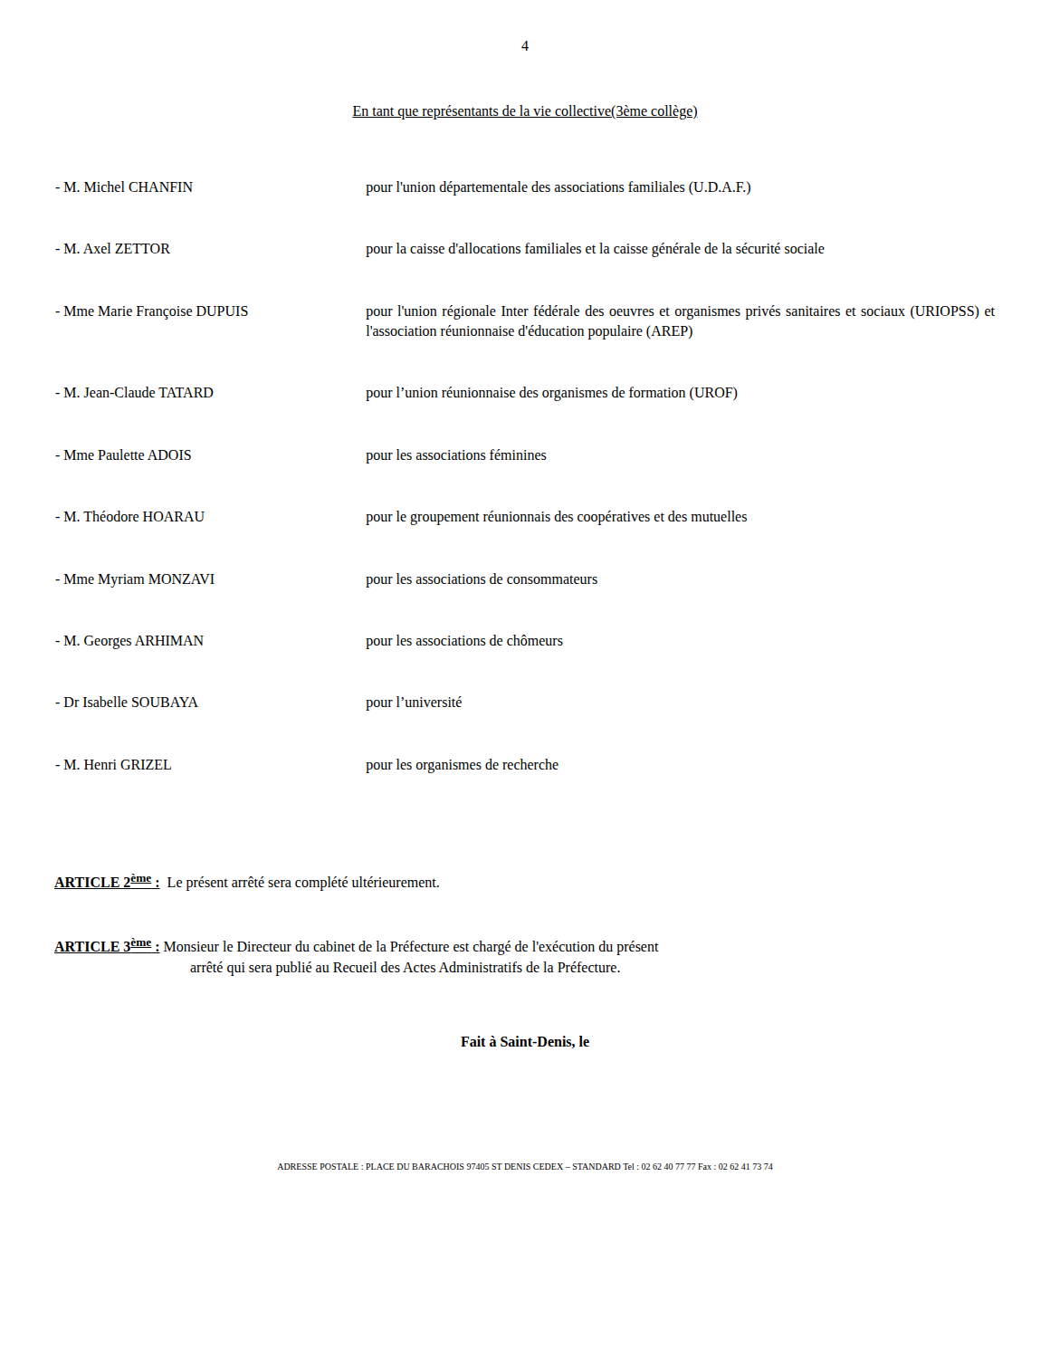4
En tant que représentants de la vie collective(3ème collège)
| - M. Michel CHANFIN | pour l'union départementale des associations familiales (U.D.A.F.) |
| - M. Axel ZETTOR | pour la caisse d'allocations familiales et la caisse générale de la sécurité sociale |
| - Mme Marie Françoise DUPUIS | pour l'union régionale Inter fédérale des oeuvres et organismes privés sanitaires et sociaux (URIOPSS) et l'association réunionnaise d'éducation populaire (AREP) |
| - M. Jean-Claude TATARD | pour l’union réunionnaise des organismes de formation (UROF) |
| - Mme Paulette ADOIS | pour les associations féminines |
| - M. Théodore HOARAU | pour le groupement réunionnais des coopératives et des mutuelles |
| - Mme Myriam MONZAVI | pour les associations de consommateurs |
| - M. Georges ARHIMAN | pour les associations de chômeurs |
| - Dr Isabelle SOUBAYA | pour l’université |
| - M. Henri GRIZEL | pour les organismes de recherche |
ARTICLE 2ème : Le présent arrêté sera complété ultérieurement.
ARTICLE 3ème : Monsieur le Directeur du cabinet de la Préfecture est chargé de l'exécution du présent arrêté qui sera publié au Recueil des Actes Administratifs de la Préfecture.
Fait à Saint-Denis, le
ADRESSE POSTALE : PLACE DU BARACHOIS 97405 ST DENIS CEDEX – STANDARD Tel : 02 62 40 77 77 Fax : 02 62 41 73 74